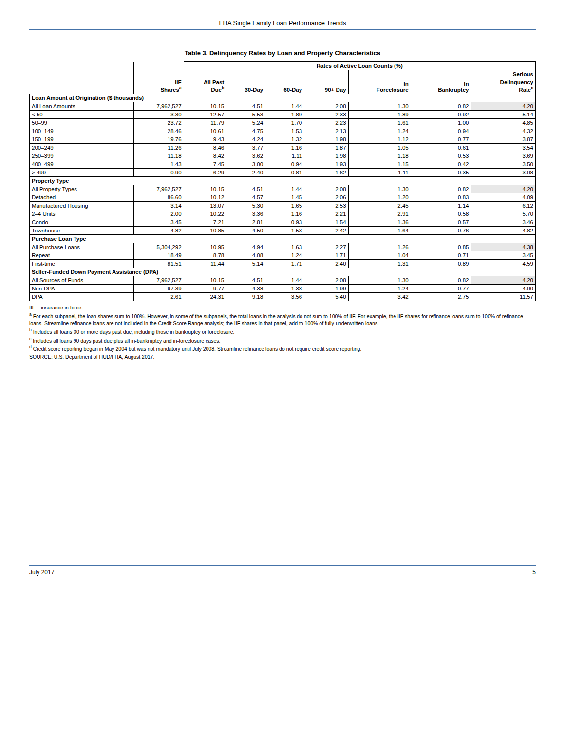FHA Single Family Loan Performance Trends
Table 3. Delinquency Rates by Loan and Property Characteristics
| | | Rates of Active Loan Counts (%) |
| --- | --- | --- |
| | | | | | | Serious |
| | IIF Shares a | All Past Due b | 30-Day | 60-Day | 90+ Day | In Foreclosure | In Bankruptcy | Delinquency Rate c |
| Loan Amount at Origination ($ thousands) |
| All Loan Amounts | 7,962,527 | 10.15 | 4.51 | 1.44 | 2.08 | 1.30 | 0.82 | 4.20 |
| < 50 | 3.30 | 12.57 | 5.53 | 1.89 | 2.33 | 1.89 | 0.92 | 5.14 |
| 50–99 | 23.72 | 11.79 | 5.24 | 1.70 | 2.23 | 1.61 | 1.00 | 4.85 |
| 100–149 | 28.46 | 10.61 | 4.75 | 1.53 | 2.13 | 1.24 | 0.94 | 4.32 |
| 150–199 | 19.76 | 9.43 | 4.24 | 1.32 | 1.98 | 1.12 | 0.77 | 3.87 |
| 200–249 | 11.26 | 8.46 | 3.77 | 1.16 | 1.87 | 1.05 | 0.61 | 3.54 |
| 250–399 | 11.18 | 8.42 | 3.62 | 1.11 | 1.98 | 1.18 | 0.53 | 3.69 |
| 400–499 | 1.43 | 7.45 | 3.00 | 0.94 | 1.93 | 1.15 | 0.42 | 3.50 |
| > 499 | 0.90 | 6.29 | 2.40 | 0.81 | 1.62 | 1.11 | 0.35 | 3.08 |
| Property Type |
| All Property Types | 7,962,527 | 10.15 | 4.51 | 1.44 | 2.08 | 1.30 | 0.82 | 4.20 |
| Detached | 86.60 | 10.12 | 4.57 | 1.45 | 2.06 | 1.20 | 0.83 | 4.09 |
| Manufactured Housing | 3.14 | 13.07 | 5.30 | 1.65 | 2.53 | 2.45 | 1.14 | 6.12 |
| 2–4 Units | 2.00 | 10.22 | 3.36 | 1.16 | 2.21 | 2.91 | 0.58 | 5.70 |
| Condo | 3.45 | 7.21 | 2.81 | 0.93 | 1.54 | 1.36 | 0.57 | 3.46 |
| Townhouse | 4.82 | 10.85 | 4.50 | 1.53 | 2.42 | 1.64 | 0.76 | 4.82 |
| Purchase Loan Type |
| All Purchase Loans | 5,304,292 | 10.95 | 4.94 | 1.63 | 2.27 | 1.26 | 0.85 | 4.38 |
| Repeat | 18.49 | 8.78 | 4.08 | 1.24 | 1.71 | 1.04 | 0.71 | 3.45 |
| First-time | 81.51 | 11.44 | 5.14 | 1.71 | 2.40 | 1.31 | 0.89 | 4.59 |
| Seller-Funded Down Payment Assistance (DPA) |
| All Sources of Funds | 7,962,527 | 10.15 | 4.51 | 1.44 | 2.08 | 1.30 | 0.82 | 4.20 |
| Non-DPA | 97.39 | 9.77 | 4.38 | 1.38 | 1.99 | 1.24 | 0.77 | 4.00 |
| DPA | 2.61 | 24.31 | 9.18 | 3.56 | 5.40 | 3.42 | 2.75 | 11.57 |
IIF = insurance in force.
a For each subpanel, the loan shares sum to 100%. However, in some of the subpanels, the total loans in the analysis do not sum to 100% of IIF. For example, the IIF shares for refinance loans sum to 100% of refinance loans. Streamline refinance loans are not included in the Credit Score Range analysis; the IIF shares in that panel, add to 100% of fully-underwritten loans.
b Includes all loans 30 or more days past due, including those in bankruptcy or foreclosure.
c Includes all loans 90 days past due plus all in-bankruptcy and in-foreclosure cases.
d Credit score reporting began in May 2004 but was not mandatory until July 2008. Streamline refinance loans do not require credit score reporting.
SOURCE: U.S. Department of HUD/FHA, August 2017.
July 2017 5